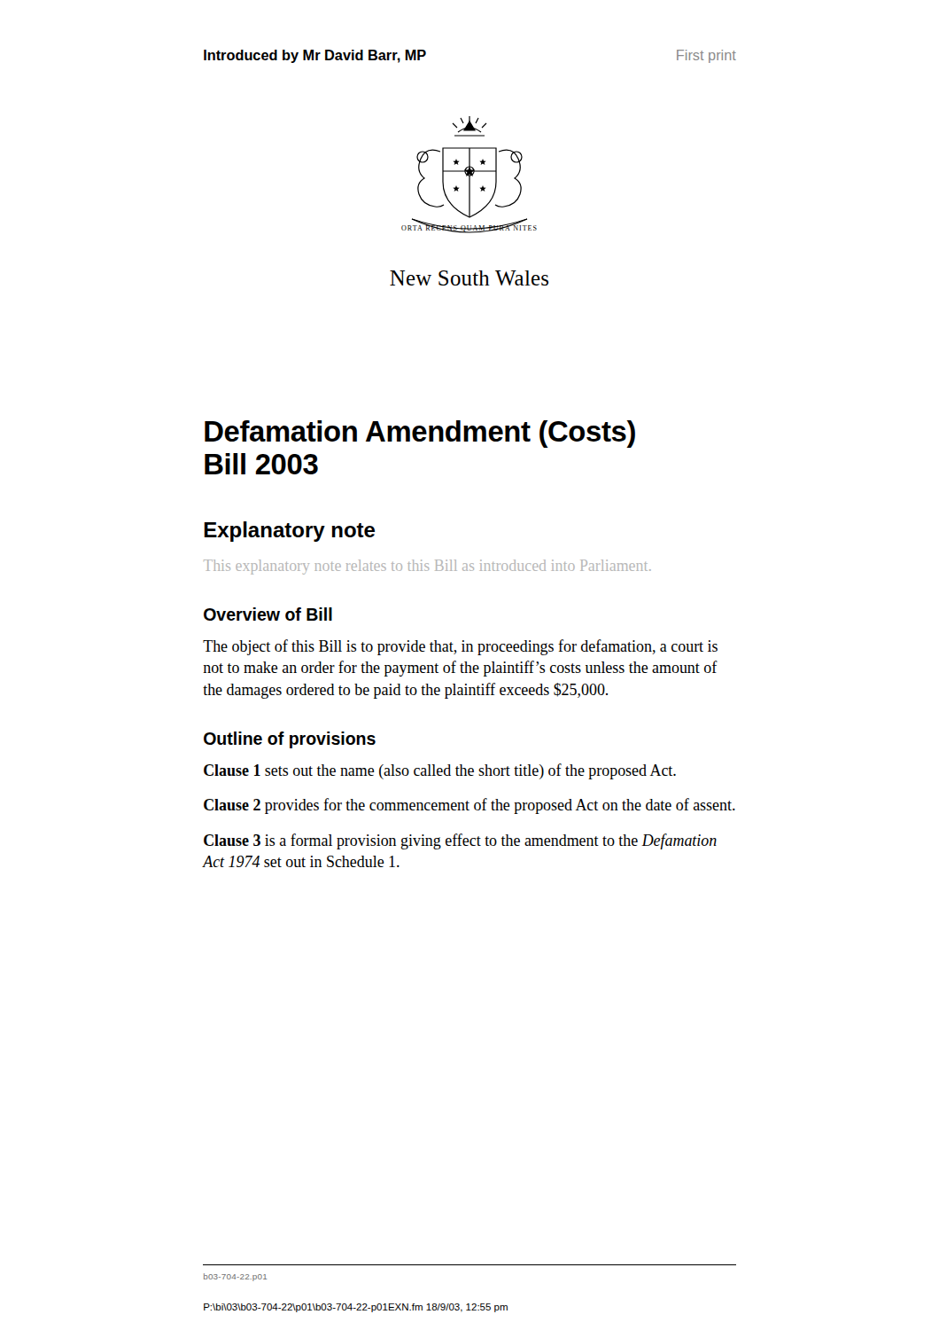Introduced by Mr David Barr, MP First print
ORTA RECENS QUAM PURA NITES
New South Wales
Defamation Amendment (Costs)
Bill 2003
Explanatory note
This explanatory note relates to this Bill as introduced into Parliament.
Overview of Bill
The object of this Bill is to provide that, in proceedings for defamation, a court is not to make an order for the payment of the plaintiff’s costs unless the amount of the damages ordered to be paid to the plaintiff exceeds $25,000.
Outline of provisions
Clause 1 sets out the name (also called the short title) of the proposed Act.
Clause 2 provides for the commencement of the proposed Act on the date of assent.
Clause 3 is a formal provision giving effect to the amendment to the Defamation Act 1974 set out in Schedule 1.
b03-704-22.p01
P:\bi\03\b03-704-22\p01\b03-704-22-p01EXN.fm 18/9/03, 12:55 pm